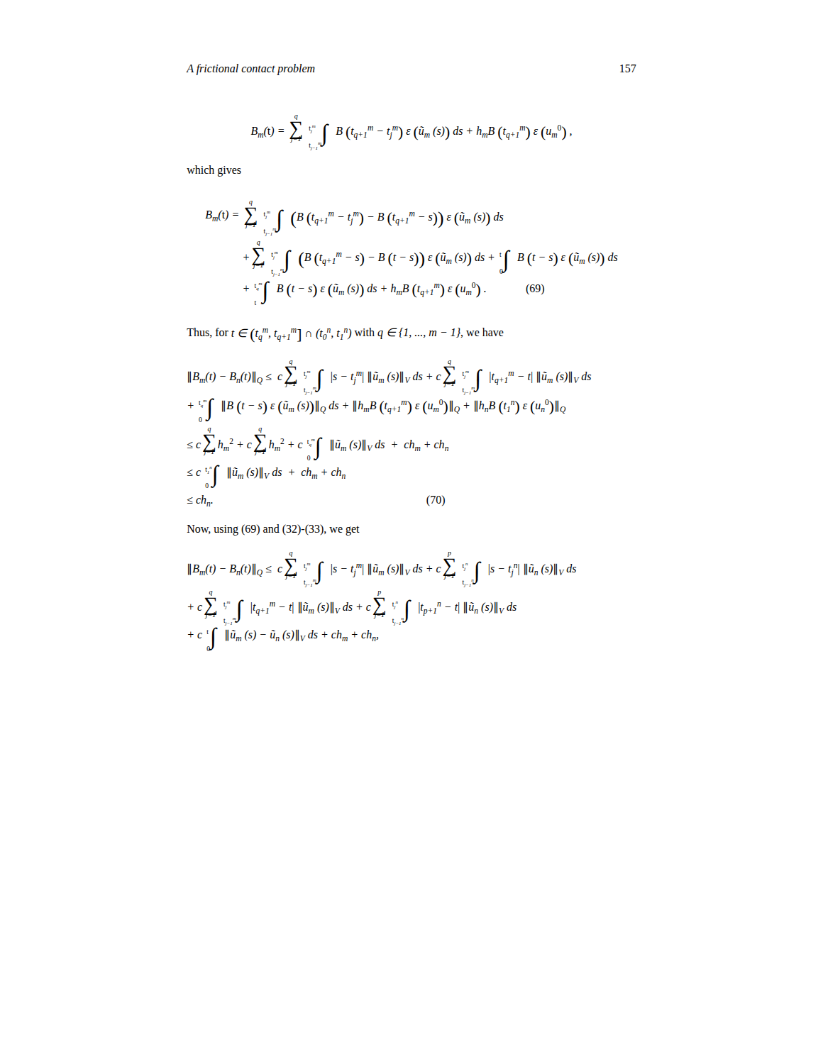A frictional contact problem 157
Bm(t) = q∑j=1 tjm tj−1m∫ B (tq+1m − tjm) ε (ũm (s)) ds + hmB (tq+1m) ε (um0) ,
which gives
Bm(t)
=
q∑j=1 tjm tj−1m∫ (B (tq+1m − tjm) − B (tq+1m − s)) ε (ũm (s)) ds
+q∑j=1 tjm tj−1m∫ (B (tq+1m − s) − B (t − s)) ε (ũm (s)) ds + t 0∫ B (t − s) ε (ũm (s)) ds
+ tqm t∫ B (t − s) ε (ũm (s)) ds + hmB (tq+1m) ε (um0) . (69)
Thus, for t ∈ (tqm, tq+1m] ∩ (t0n, t1n) with q ∈ {1, ..., m − 1}, we have
∥Bm(t) − Bn(t)∥Q ≤ cq∑j=1 tjm tj−1m∫ |s − tjm| ∥ũm (s)∥V ds + cq∑j=1 tjm tj−1m∫ |tq+1m − t| ∥ũm (s)∥V ds
+ tqm 0∫ ∥B (t − s) ε (ũm (s))∥Q ds + ∥hmB (tq+1m) ε (um0)∥Q + ∥hnB (t1n) ε (un0)∥Q
≤ cq∑j=1hm2 + cq∑j=1hm2 + c tqm 0∫ ∥ũm (s)∥V ds + chm + chn
≤ c t1n 0∫ ∥ũm (s)∥V ds + chm + chn
≤ chn. (70)
Now, using (69) and (32)-(33), we get
∥Bm(t) − Bn(t)∥Q ≤ cq∑j=1 tjm tj−1m∫ |s − tjm| ∥ũm (s)∥V ds + cp∑j=1 tjn tj−1n∫ |s − tjn| ∥ũn (s)∥V ds
+ cq∑j=1 tjm tj−1m∫ |tq+1m − t| ∥ũm (s)∥V ds + cp∑j=1 tjn tj−1n∫ |tp+1n − t| ∥ũn (s)∥V ds
+ c t 0∫ ∥ũm (s) − ũn (s)∥V ds + chm + chn,